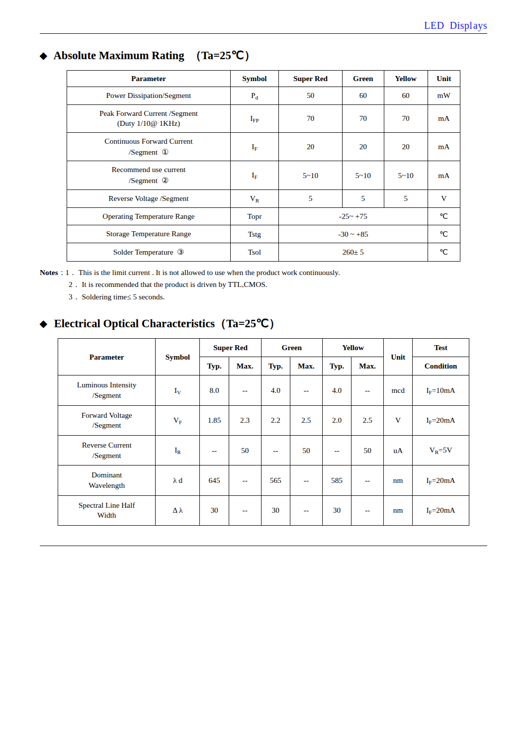LED Displays
◆ Absolute Maximum Rating （Ta=25℃）
| Parameter | Symbol | Super Red | Green | Yellow | Unit |
| --- | --- | --- | --- | --- | --- |
| Power Dissipation/Segment | P d | 50 | 60 | 60 | mW |
| Peak Forward Current /Segment (Duty 1/10@ 1KHz) | I FP | 70 | 70 | 70 | mA |
| Continuous Forward Current /Segment ① | I F | 20 | 20 | 20 | mA |
| Recommend use current /Segment ② | I F | 5~10 | 5~10 | 5~10 | mA |
| Reverse Voltage /Segment | V R | 5 | 5 | 5 | V |
| Operating Temperature Range | Topr | -25~ +75 | ℃ |
| Storage Temperature Range | Tstg | -30 ~ +85 | ℃ |
| Solder Temperature ③ | Tsol | 260± 5 | ℃ |
Notes：1． This is the limit current . It is not allowed to use when the product work continuously. 2． It is recommended that the product is driven by TTL,CMOS. 3． Soldering time≤ 5 seconds.
◆ Electrical Optical Characteristics（Ta=25℃）
| Parameter | Symbol | Super Red | Green | Yellow | Unit | Test |
| --- | --- | --- | --- | --- | --- | --- |
| Typ. | Max. | Typ. | Max. | Typ. | Max. | Condition |
| Luminous Intensity /Segment | I V | 8.0 | -- | 4.0 | -- | 4.0 | -- | mcd | I F =10mA |
| Forward Voltage /Segment | V F | 1.85 | 2.3 | 2.2 | 2.5 | 2.0 | 2.5 | V | I F =20mA |
| Reverse Current /Segment | I R | -- | 50 | -- | 50 | -- | 50 | uA | V R =5V |
| Dominant Wavelength | λ d | 645 | -- | 565 | -- | 585 | -- | nm | I F =20mA |
| Spectral Line Half Width | Δ λ | 30 | -- | 30 | -- | 30 | -- | nm | I F =20mA |